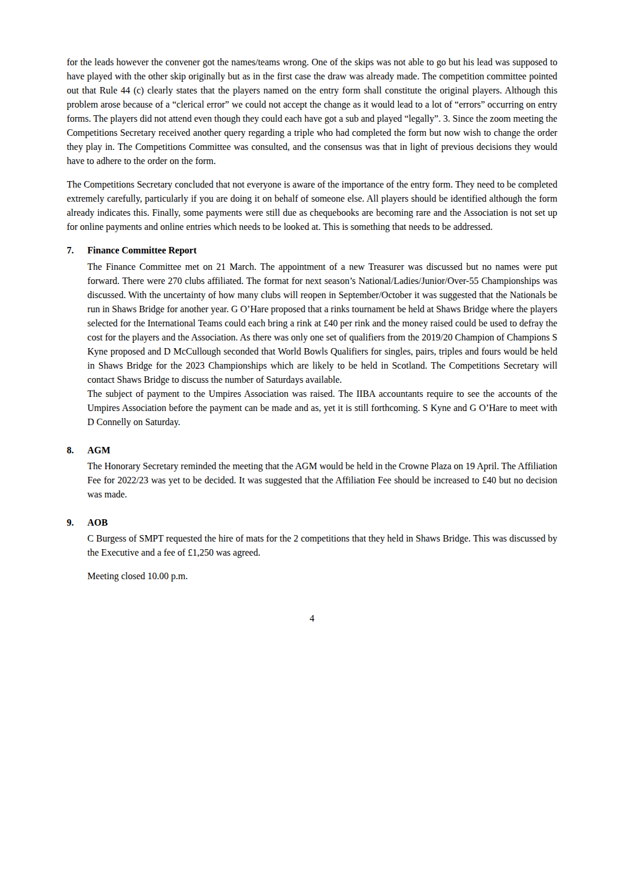for the leads however the convener got the names/teams wrong. One of the skips was not able to go but his lead was supposed to have played with the other skip originally but as in the first case the draw was already made. The competition committee pointed out that Rule 44 (c) clearly states that the players named on the entry form shall constitute the original players. Although this problem arose because of a “clerical error” we could not accept the change as it would lead to a lot of “errors” occurring on entry forms. The players did not attend even though they could each have got a sub and played “legally”. 3. Since the zoom meeting the Competitions Secretary received another query regarding a triple who had completed the form but now wish to change the order they play in. The Competitions Committee was consulted, and the consensus was that in light of previous decisions they would have to adhere to the order on the form.
The Competitions Secretary concluded that not everyone is aware of the importance of the entry form. They need to be completed extremely carefully, particularly if you are doing it on behalf of someone else. All players should be identified although the form already indicates this. Finally, some payments were still due as chequebooks are becoming rare and the Association is not set up for online payments and online entries which needs to be looked at. This is something that needs to be addressed.
Finance Committee Report
The Finance Committee met on 21 March. The appointment of a new Treasurer was discussed but no names were put forward. There were 270 clubs affiliated. The format for next season’s National/Ladies/Junior/Over-55 Championships was discussed. With the uncertainty of how many clubs will reopen in September/October it was suggested that the Nationals be run in Shaws Bridge for another year. G O’Hare proposed that a rinks tournament be held at Shaws Bridge where the players selected for the International Teams could each bring a rink at £40 per rink and the money raised could be used to defray the cost for the players and the Association. As there was only one set of qualifiers from the 2019/20 Champion of Champions S Kyne proposed and D McCullough seconded that World Bowls Qualifiers for singles, pairs, triples and fours would be held in Shaws Bridge for the 2023 Championships which are likely to be held in Scotland. The Competitions Secretary will contact Shaws Bridge to discuss the number of Saturdays available.
The subject of payment to the Umpires Association was raised. The IIBA accountants require to see the accounts of the Umpires Association before the payment can be made and as, yet it is still forthcoming. S Kyne and G O’Hare to meet with D Connelly on Saturday.
AGM
The Honorary Secretary reminded the meeting that the AGM would be held in the Crowne Plaza on 19 April. The Affiliation Fee for 2022/23 was yet to be decided. It was suggested that the Affiliation Fee should be increased to £40 but no decision was made.
AOB
C Burgess of SMPT requested the hire of mats for the 2 competitions that they held in Shaws Bridge. This was discussed by the Executive and a fee of £1,250 was agreed.
Meeting closed 10.00 p.m.
4